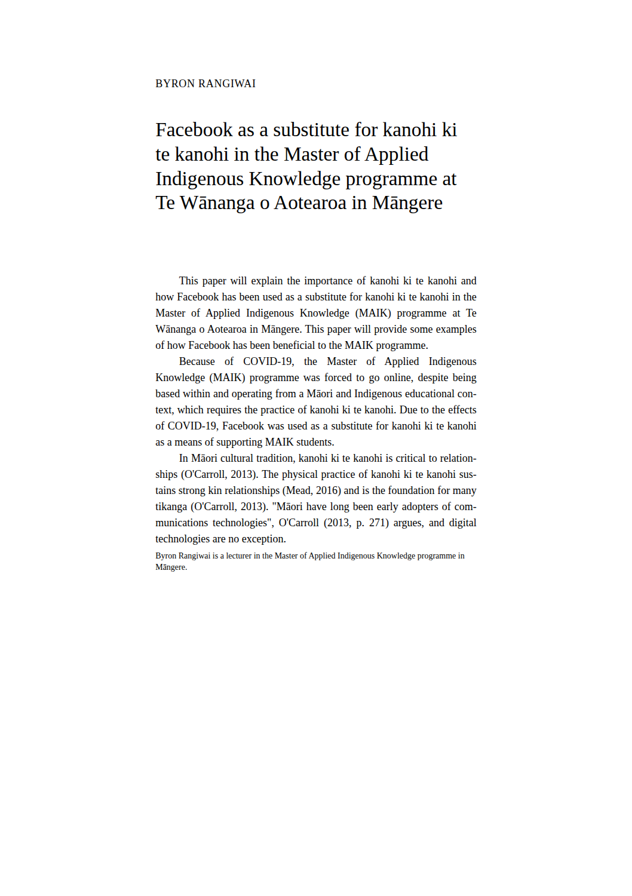BYRON RANGIWAI
Facebook as a substitute for kanohi ki te kanohi in the Master of Applied Indigenous Knowledge programme at Te Wānanga o Aotearoa in Māngere
This paper will explain the importance of kanohi ki te kanohi and how Facebook has been used as a substitute for kanohi ki te kanohi in the Master of Applied Indigenous Knowledge (MAIK) programme at Te Wānanga o Aotearoa in Māngere. This paper will provide some examples of how Facebook has been beneficial to the MAIK programme.
Because of COVID-19, the Master of Applied Indigenous Knowledge (MAIK) programme was forced to go online, despite being based within and operating from a Māori and Indigenous educational context, which requires the practice of kanohi ki te kanohi. Due to the effects of COVID-19, Facebook was used as a substitute for kanohi ki te kanohi as a means of supporting MAIK students.
In Māori cultural tradition, kanohi ki te kanohi is critical to relationships (O'Carroll, 2013). The physical practice of kanohi ki te kanohi sustains strong kin relationships (Mead, 2016) and is the foundation for many tikanga (O'Carroll, 2013). "Māori have long been early adopters of communications technologies", O'Carroll (2013, p. 271) argues, and digital technologies are no exception.
Byron Rangiwai is a lecturer in the Master of Applied Indigenous Knowledge programme in Māngere.